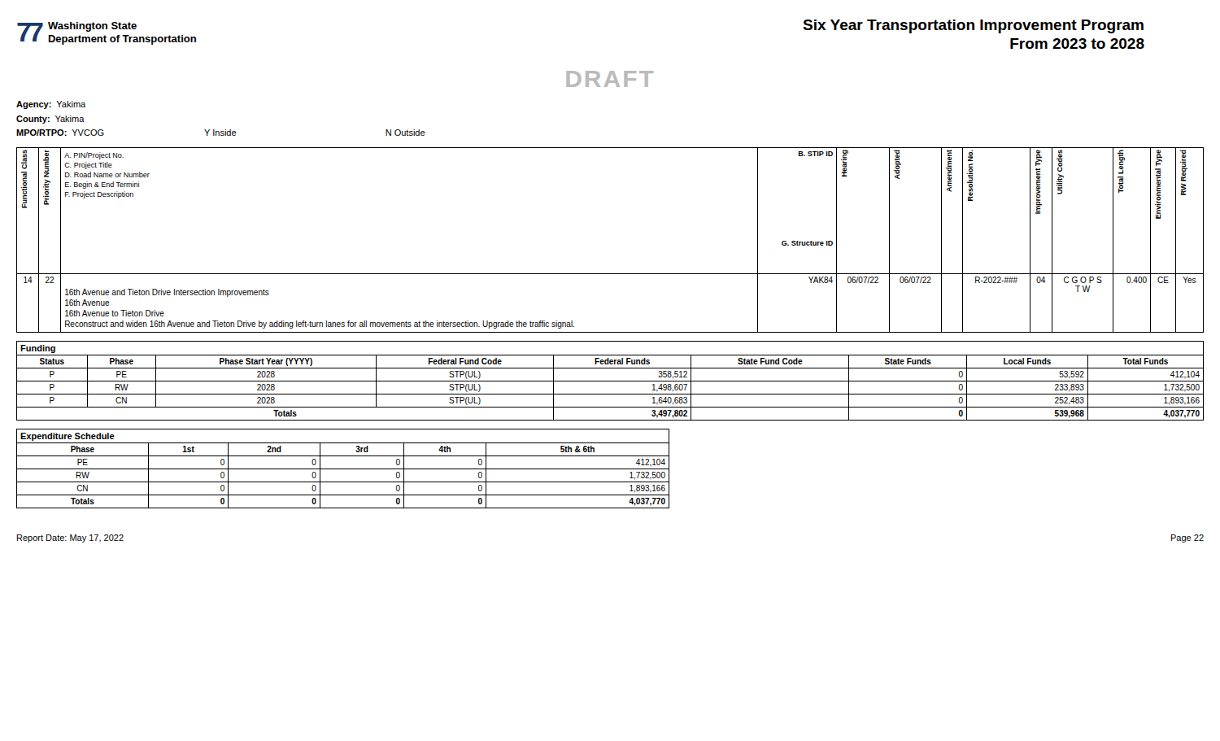77 Washington State
Department of Transportation
Six Year Transportation Improvement Program
From 2023 to 2028
DRAFT
Agency: Yakima
County: Yakima
MPO/RTPO: YVCOG Y Inside N Outside
| Functional Class | Priority Number | A. PIN/Project No. C. Project Title D. Road Name or Number E. Begin & End Termini F. Project Description | B. STIP ID G. Structure ID | Hearing | Adopted | Amendment | Resolution No. | Improvement Type | Utility Codes | Total Length | Environmental Type | RW Required |
| --- | --- | --- | --- | --- | --- | --- | --- | --- | --- | --- | --- | --- |
| 14 | 22 | 16th Avenue and Tieton Drive Intersection Improvements 16th Avenue 16th Avenue to Tieton Drive Reconstruct and widen 16th Avenue and Tieton Drive by adding left-turn lanes for all movements at the intersection. Upgrade the traffic signal. | YAK84 | 06/07/22 | 06/07/22 | | R-2022-### | 04 | C G O P S T W | 0.400 | CE | Yes |
Funding
| Status | Phase | Phase Start Year (YYYY) | Federal Fund Code | Federal Funds | State Fund Code | State Funds | Local Funds | Total Funds |
| --- | --- | --- | --- | --- | --- | --- | --- | --- |
| P | PE | 2028 | STP(UL) | 358,512 | | 0 | 53,592 | 412,104 |
| P | RW | 2028 | STP(UL) | 1,498,607 | | 0 | 233,893 | 1,732,500 |
| P | CN | 2028 | STP(UL) | 1,640,683 | | 0 | 252,483 | 1,893,166 |
| Totals | 3,497,802 | | 0 | 539,968 | 4,037,770 |
Expenditure Schedule
| Phase | 1st | 2nd | 3rd | 4th | 5th & 6th |
| --- | --- | --- | --- | --- | --- |
| PE | 0 | 0 | 0 | 0 | 412,104 |
| RW | 0 | 0 | 0 | 0 | 1,732,500 |
| CN | 0 | 0 | 0 | 0 | 1,893,166 |
| Totals | 0 | 0 | 0 | 0 | 4,037,770 |
Report Date: May 17, 2022 Page 22